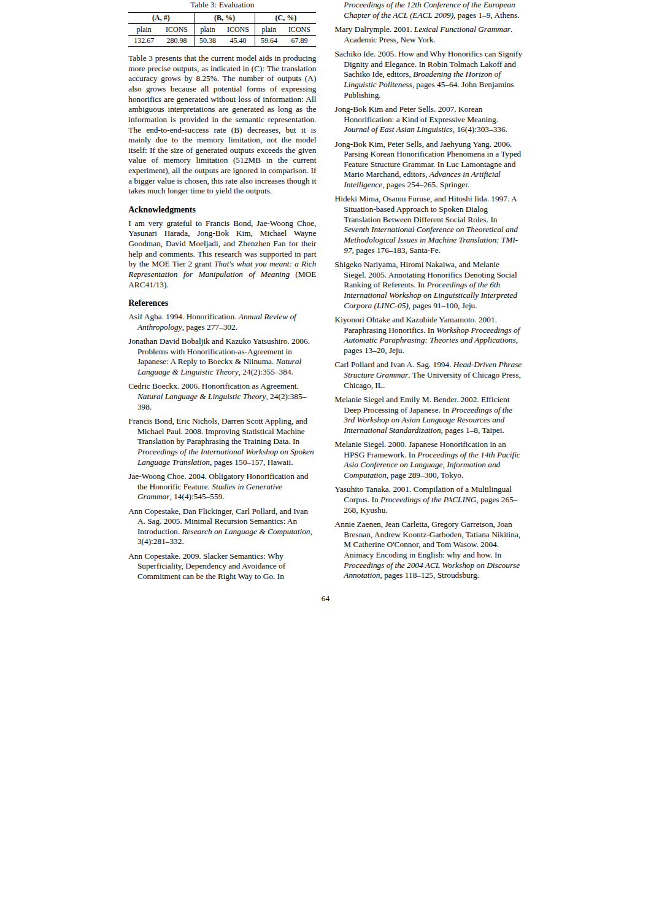Table 3: Evaluation
| (A, #) | (B, %) | (C, %) |
| --- | --- | --- |
| plain | ICONS | plain | ICONS | plain | ICONS |
| 132.67 | 280.98 | 50.38 | 45.40 | 59.64 | 67.89 |
Table 3 presents that the current model aids in producing more precise outputs, as indicated in (C): The translation accuracy grows by 8.25%. The number of outputs (A) also grows because all potential forms of expressing honorifics are generated without loss of information: All ambiguous interpretations are generated as long as the information is provided in the semantic representation. The end-to-end-success rate (B) decreases, but it is mainly due to the memory limitation, not the model itself: If the size of generated outputs exceeds the given value of memory limitation (512MB in the current experiment), all the outputs are ignored in comparison. If a bigger value is chosen, this rate also increases though it takes much longer time to yield the outputs.
Acknowledgments
I am very grateful to Francis Bond, Jae-Woong Choe, Yasunari Harada, Jong-Bok Kim, Michael Wayne Goodman, David Moeljadi, and Zhenzhen Fan for their help and comments. This research was supported in part by the MOE Tier 2 grant That's what you meant: a Rich Representation for Manipulation of Meaning (MOE ARC41/13).
References
Asif Agha. 1994. Honorification. Annual Review of Anthropology, pages 277–302.
Jonathan David Bobaljik and Kazuko Yatsushiro. 2006. Problems with Honorification-as-Agreement in Japanese: A Reply to Boeckx & Niinuma. Natural Language & Linguistic Theory, 24(2):355–384.
Cedric Boeckx. 2006. Honorification as Agreement. Natural Language & Linguistic Theory, 24(2):385–398.
Francis Bond, Eric Nichols, Darren Scott Appling, and Michael Paul. 2008. Improving Statistical Machine Translation by Paraphrasing the Training Data. In Proceedings of the International Workshop on Spoken Language Translation, pages 150–157, Hawaii.
Jae-Woong Choe. 2004. Obligatory Honorification and the Honorific Feature. Studies in Generative Grammar, 14(4):545–559.
Ann Copestake, Dan Flickinger, Carl Pollard, and Ivan A. Sag. 2005. Minimal Recursion Semantics: An Introduction. Research on Language & Computation, 3(4):281–332.
Ann Copestake. 2009. Slacker Semantics: Why Superficiality, Dependency and Avoidance of Commitment can be the Right Way to Go. In Proceedings of the 12th Conference of the European Chapter of the ACL (EACL 2009), pages 1–9, Athens.
Mary Dalrymple. 2001. Lexical Functional Grammar. Academic Press, New York.
Sachiko Ide. 2005. How and Why Honorifics can Signify Dignity and Elegance. In Robin Tolmach Lakoff and Sachiko Ide, editors, Broadening the Horizon of Linguistic Politeness, pages 45–64. John Benjamins Publishing.
Jong-Bok Kim and Peter Sells. 2007. Korean Honorification: a Kind of Expressive Meaning. Journal of East Asian Linguistics, 16(4):303–336.
Jong-Bok Kim, Peter Sells, and Jaehyung Yang. 2006. Parsing Korean Honorification Phenomena in a Typed Feature Structure Grammar. In Luc Lamontagne and Mario Marchand, editors, Advances in Artificial Intelligence, pages 254–265. Springer.
Hideki Mima, Osamu Furuse, and Hitoshi Iida. 1997. A Situation-based Approach to Spoken Dialog Translation Between Different Social Roles. In Seventh International Conference on Theoretical and Methodological Issues in Machine Translation: TMI-97, pages 176–183, Santa-Fe.
Shigeko Nariyama, Hiromi Nakaiwa, and Melanie Siegel. 2005. Annotating Honorifics Denoting Social Ranking of Referents. In Proceedings of the 6th International Workshop on Linguistically Interpreted Corpora (LINC-05), pages 91–100, Jeju.
Kiyonori Ohtake and Kazuhide Yamamoto. 2001. Paraphrasing Honorifics. In Workshop Proceedings of Automatic Paraphrasing: Theories and Applications, pages 13–20, Jeju.
Carl Pollard and Ivan A. Sag. 1994. Head-Driven Phrase Structure Grammar. The University of Chicago Press, Chicago, IL.
Melanie Siegel and Emily M. Bender. 2002. Efficient Deep Processing of Japanese. In Proceedings of the 3rd Workshop on Asian Language Resources and International Standardization, pages 1–8, Taipei.
Melanie Siegel. 2000. Japanese Honorification in an HPSG Framework. In Proceedings of the 14th Pacific Asia Conference on Language, Information and Computation, page 289–300, Tokyo.
Yasuhito Tanaka. 2001. Compilation of a Multilingual Corpus. In Proceedings of the PACLING, pages 265–268, Kyushu.
Annie Zaenen, Jean Carletta, Gregory Garretson, Joan Bresnan, Andrew Koontz-Garboden, Tatiana Nikitina, M Catherine O'Connor, and Tom Wasow. 2004. Animacy Encoding in English: why and how. In Proceedings of the 2004 ACL Workshop on Discourse Annotation, pages 118–125, Stroudsburg.
64